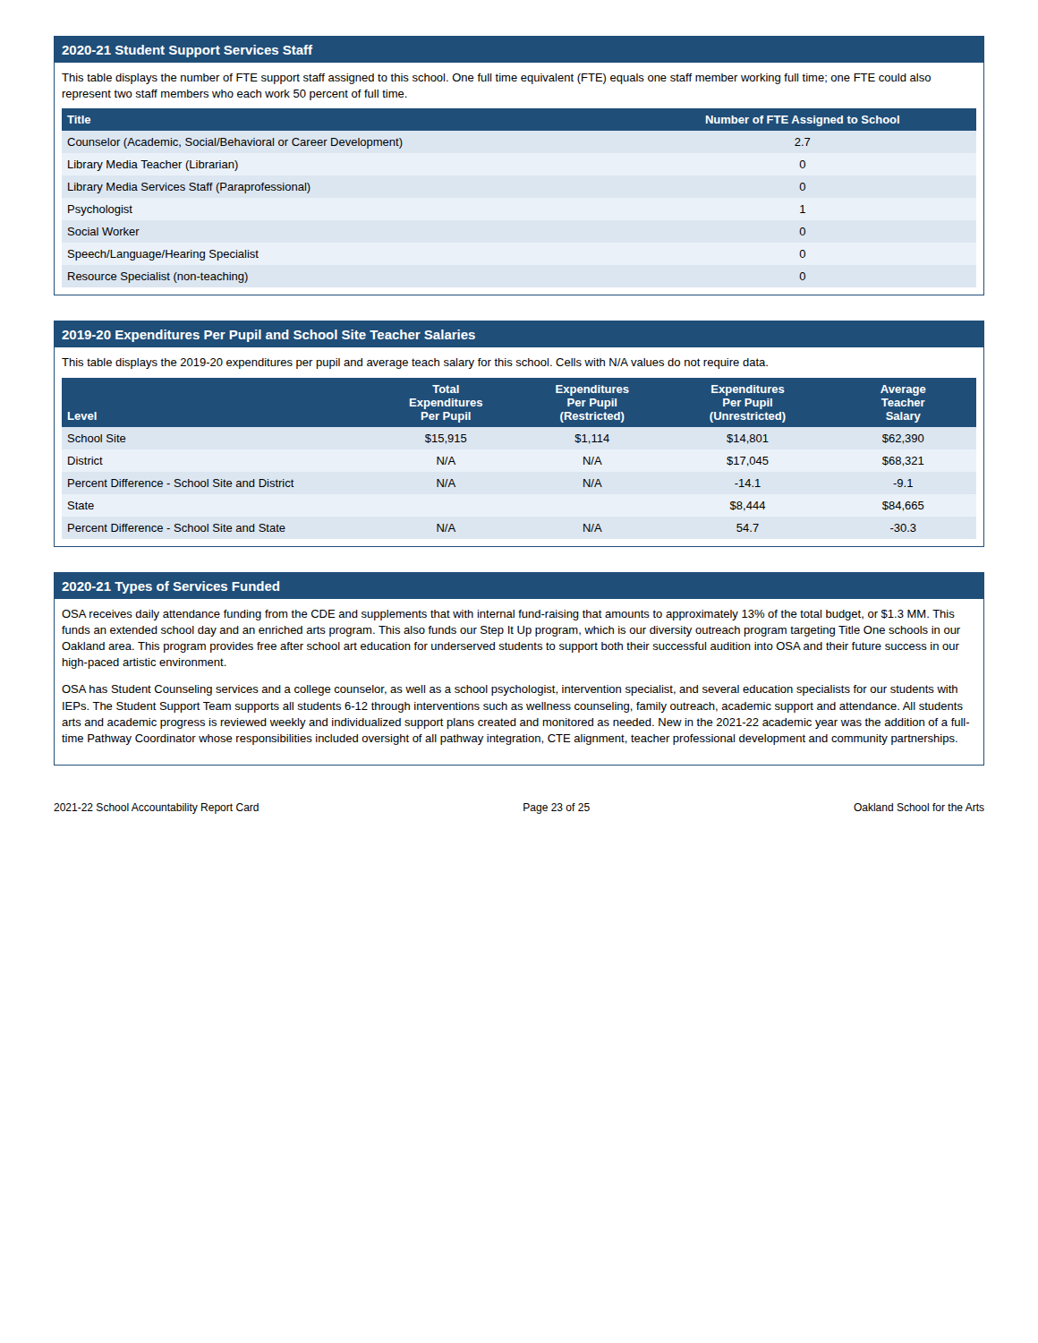2020-21 Student Support Services Staff
This table displays the number of FTE support staff assigned to this school. One full time equivalent (FTE) equals one staff member working full time; one FTE could also represent two staff members who each work 50 percent of full time.
| Title | Number of FTE Assigned to School |
| --- | --- |
| Counselor (Academic, Social/Behavioral or Career Development) | 2.7 |
| Library Media Teacher (Librarian) | 0 |
| Library Media Services Staff (Paraprofessional) | 0 |
| Psychologist | 1 |
| Social Worker | 0 |
| Speech/Language/Hearing Specialist | 0 |
| Resource Specialist (non-teaching) | 0 |
2019-20 Expenditures Per Pupil and School Site Teacher Salaries
This table displays the 2019-20 expenditures per pupil and average teach salary for this school. Cells with N/A values do not require data.
| Level | Total Expenditures Per Pupil | Expenditures Per Pupil (Restricted) | Expenditures Per Pupil (Unrestricted) | Average Teacher Salary |
| --- | --- | --- | --- | --- |
| School Site | $15,915 | $1,114 | $14,801 | $62,390 |
| District | N/A | N/A | $17,045 | $68,321 |
| Percent Difference - School Site and District | N/A | N/A | -14.1 | -9.1 |
| State | | | $8,444 | $84,665 |
| Percent Difference - School Site and State | N/A | N/A | 54.7 | -30.3 |
2020-21 Types of Services Funded
OSA receives daily attendance funding from the CDE and supplements that with internal fund-raising that amounts to approximately 13% of the total budget, or $1.3 MM. This funds an extended school day and an enriched arts program. This also funds our Step It Up program, which is our diversity outreach program targeting Title One schools in our Oakland area. This program provides free after school art education for underserved students to support both their successful audition into OSA and their future success in our high-paced artistic environment.
OSA has Student Counseling services and a college counselor, as well as a school psychologist, intervention specialist, and several education specialists for our students with IEPs. The Student Support Team supports all students 6-12 through interventions such as wellness counseling, family outreach, academic support and attendance. All students arts and academic progress is reviewed weekly and individualized support plans created and monitored as needed. New in the 2021-22 academic year was the addition of a full-time Pathway Coordinator whose responsibilities included oversight of all pathway integration, CTE alignment, teacher professional development and community partnerships.
2021-22 School Accountability Report Card Page 23 of 25 Oakland School for the Arts